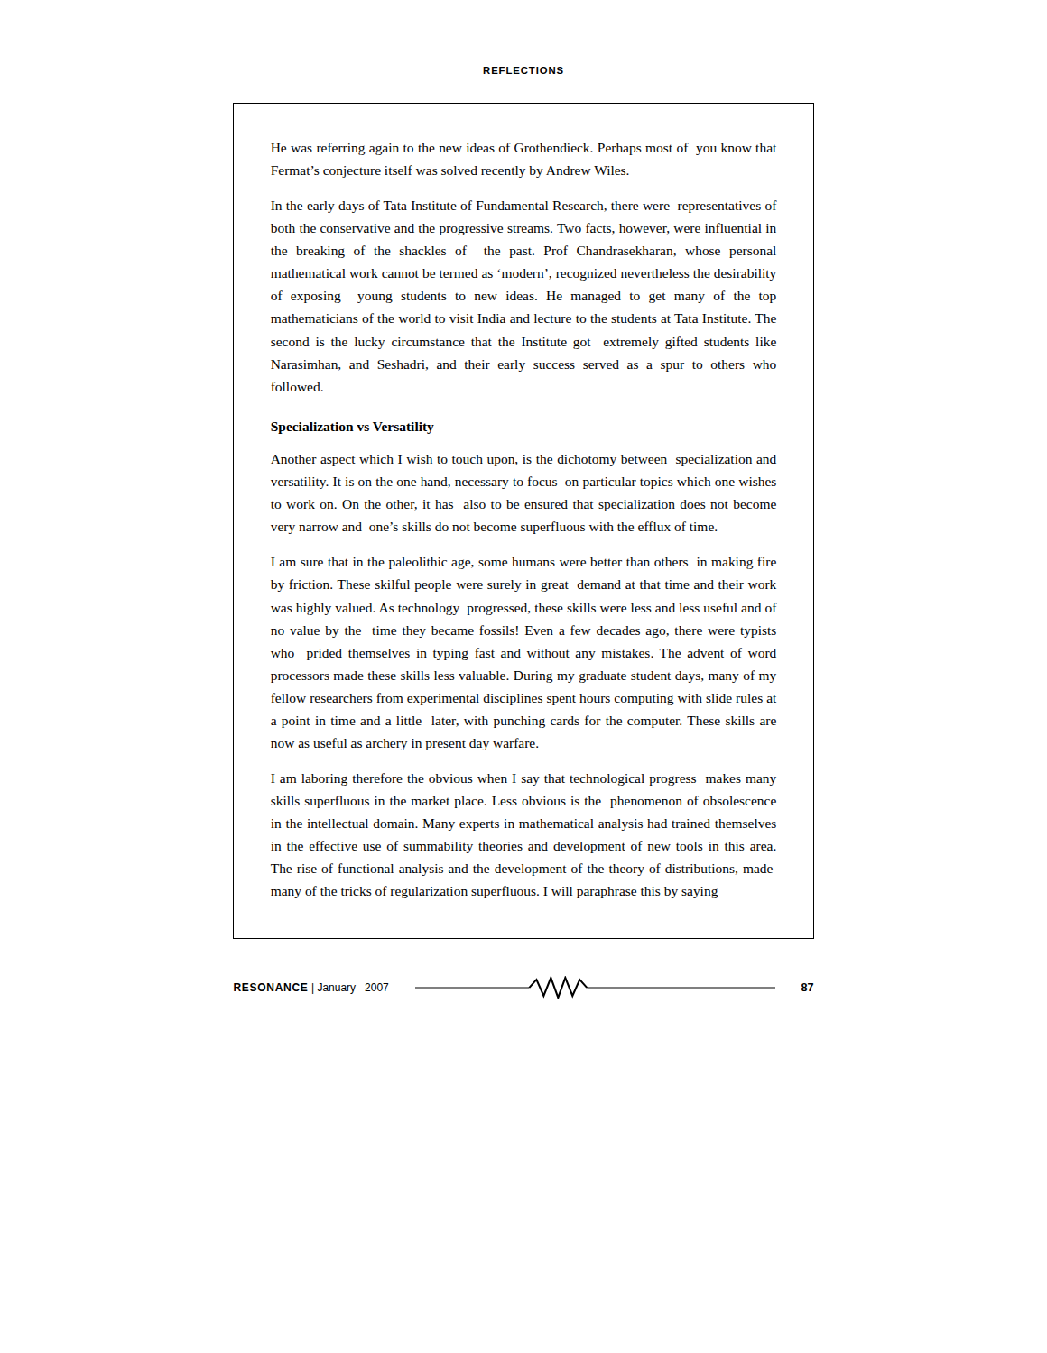REFLECTIONS
He was referring again to the new ideas of Grothendieck. Perhaps most of you know that Fermat’s conjecture itself was solved recently by Andrew Wiles.
In the early days of Tata Institute of Fundamental Research, there were representatives of both the conservative and the progressive streams. Two facts, however, were influential in the breaking of the shackles of the past. Prof Chandrasekharan, whose personal mathematical work cannot be termed as ‘modern’, recognized nevertheless the desirability of exposing young students to new ideas. He managed to get many of the top mathematicians of the world to visit India and lecture to the students at Tata Institute. The second is the lucky circumstance that the Institute got extremely gifted students like Narasimhan, and Seshadri, and their early success served as a spur to others who followed.
Specialization vs Versatility
Another aspect which I wish to touch upon, is the dichotomy between specialization and versatility. It is on the one hand, necessary to focus on particular topics which one wishes to work on. On the other, it has also to be ensured that specialization does not become very narrow and one’s skills do not become superfluous with the efflux of time.
I am sure that in the paleolithic age, some humans were better than others in making fire by friction. These skilful people were surely in great demand at that time and their work was highly valued. As technology progressed, these skills were less and less useful and of no value by the time they became fossils! Even a few decades ago, there were typists who prided themselves in typing fast and without any mistakes. The advent of word processors made these skills less valuable. During my graduate student days, many of my fellow researchers from experimental disciplines spent hours computing with slide rules at a point in time and a little later, with punching cards for the computer. These skills are now as useful as archery in present day warfare.
I am laboring therefore the obvious when I say that technological progress makes many skills superfluous in the market place. Less obvious is the phenomenon of obsolescence in the intellectual domain. Many experts in mathematical analysis had trained themselves in the effective use of summability theories and development of new tools in this area. The rise of functional analysis and the development of the theory of distributions, made many of the tricks of regularization superfluous. I will paraphrase this by saying
RESONANCE|January 2007
87